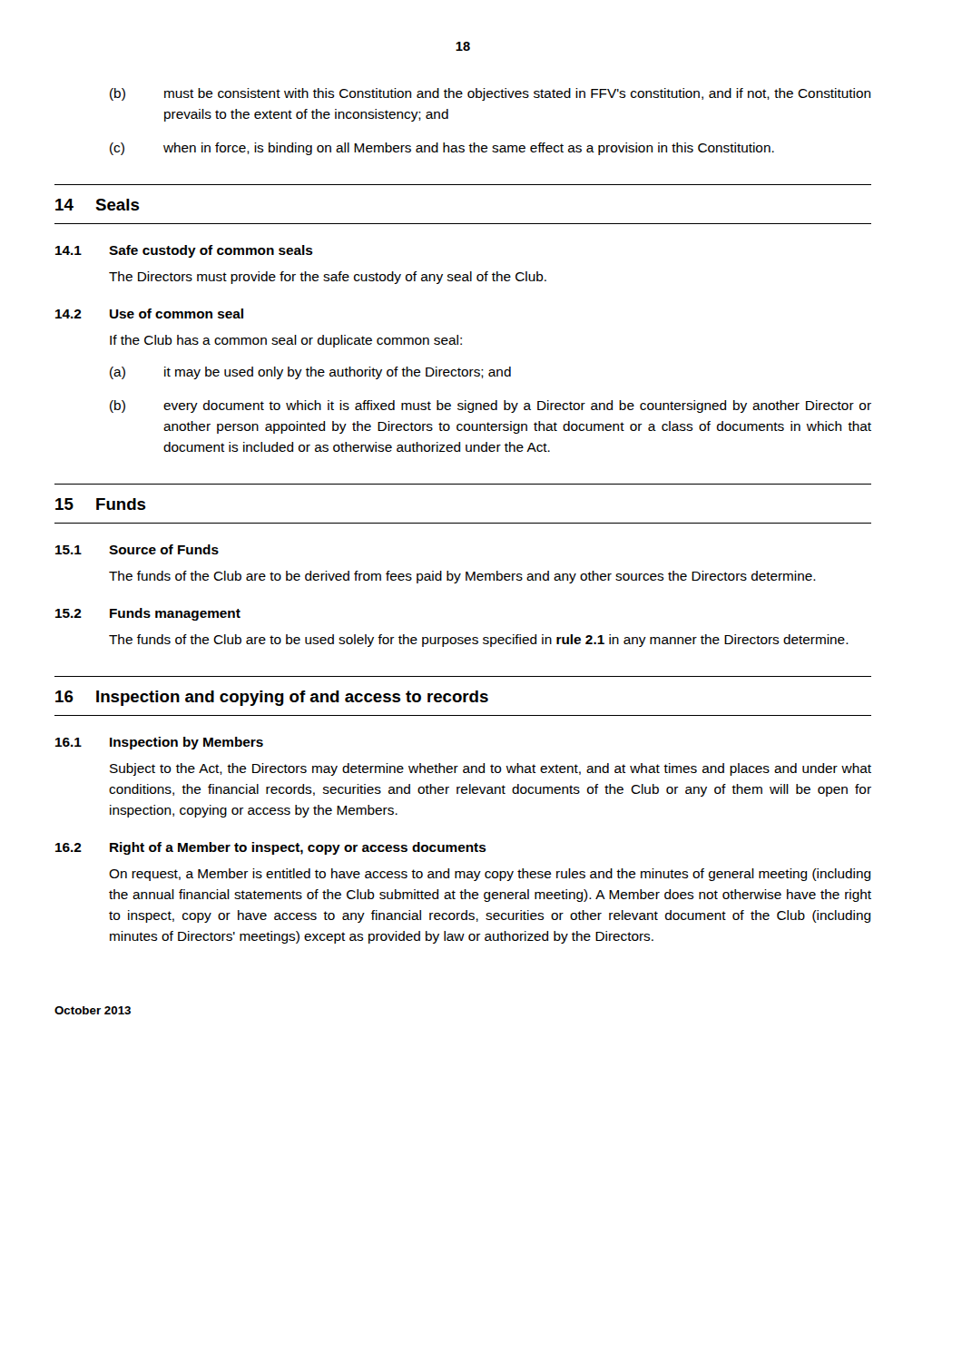18
(b)
must be consistent with this Constitution and the objectives stated in FFV's constitution, and if not, the Constitution prevails to the extent of the inconsistency; and
(c)
when in force, is binding on all Members and has the same effect as a provision in this Constitution.
14 Seals
14.1 Safe custody of common seals
The Directors must provide for the safe custody of any seal of the Club.
14.2 Use of common seal
If the Club has a common seal or duplicate common seal:
(a)
it may be used only by the authority of the Directors; and
(b)
every document to which it is affixed must be signed by a Director and be countersigned by another Director or another person appointed by the Directors to countersign that document or a class of documents in which that document is included or as otherwise authorized under the Act.
15 Funds
15.1 Source of Funds
The funds of the Club are to be derived from fees paid by Members and any other sources the Directors determine.
15.2 Funds management
The funds of the Club are to be used solely for the purposes specified in rule 2.1 in any manner the Directors determine.
16 Inspection and copying of and access to records
16.1 Inspection by Members
Subject to the Act, the Directors may determine whether and to what extent, and at what times and places and under what conditions, the financial records, securities and other relevant documents of the Club or any of them will be open for inspection, copying or access by the Members.
16.2 Right of a Member to inspect, copy or access documents
On request, a Member is entitled to have access to and may copy these rules and the minutes of general meeting (including the annual financial statements of the Club submitted at the general meeting). A Member does not otherwise have the right to inspect, copy or have access to any financial records, securities or other relevant document of the Club (including minutes of Directors' meetings) except as provided by law or authorized by the Directors.
October 2013